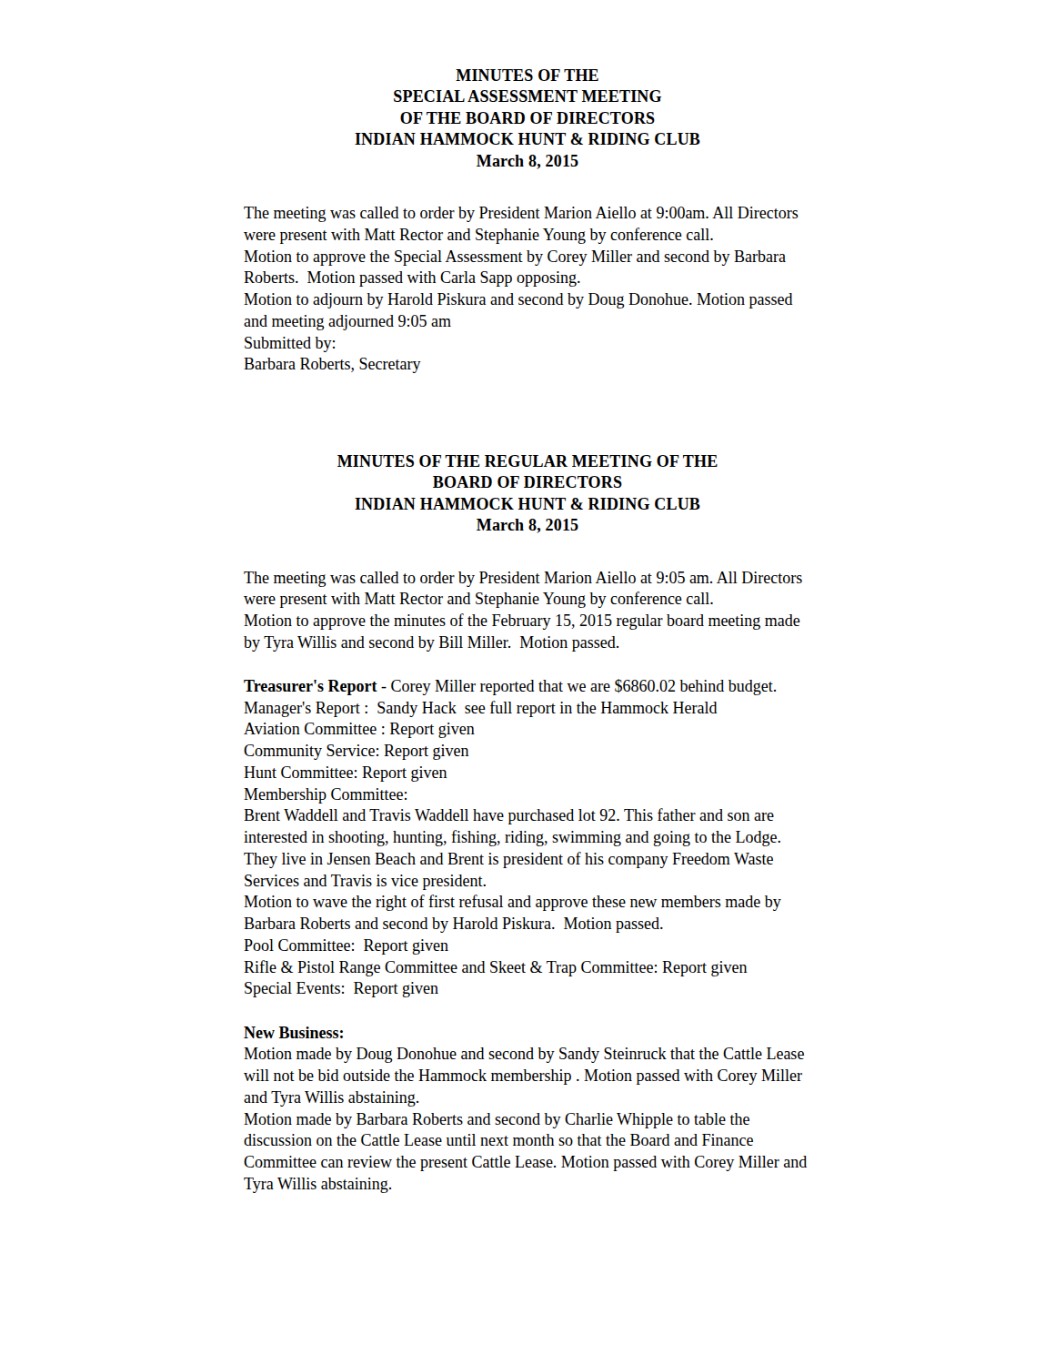MINUTES OF THE
SPECIAL ASSESSMENT MEETING
OF THE BOARD OF DIRECTORS
INDIAN HAMMOCK HUNT & RIDING CLUB
March 8, 2015
The meeting was called to order by President Marion Aiello at 9:00am. All Directors were present with Matt Rector and Stephanie Young by conference call.
Motion to approve the Special Assessment by Corey Miller and second by Barbara Roberts. Motion passed with Carla Sapp opposing.
Motion to adjourn by Harold Piskura and second by Doug Donohue. Motion passed and meeting adjourned 9:05 am
Submitted by:
Barbara Roberts, Secretary
MINUTES OF THE REGULAR MEETING OF THE
BOARD OF DIRECTORS
INDIAN HAMMOCK HUNT & RIDING CLUB
March 8, 2015
The meeting was called to order by President Marion Aiello at 9:05 am. All Directors were present with Matt Rector and Stephanie Young by conference call.
Motion to approve the minutes of the February 15, 2015 regular board meeting made by Tyra Willis and second by Bill Miller. Motion passed.
Treasurer's Report - Corey Miller reported that we are $6860.02 behind budget.
Manager's Report : Sandy Hack see full report in the Hammock Herald
Aviation Committee : Report given
Community Service: Report given
Hunt Committee: Report given
Membership Committee:
Brent Waddell and Travis Waddell have purchased lot 92. This father and son are interested in shooting, hunting, fishing, riding, swimming and going to the Lodge.
They live in Jensen Beach and Brent is president of his company Freedom Waste Services and Travis is vice president.
Motion to wave the right of first refusal and approve these new members made by Barbara Roberts and second by Harold Piskura. Motion passed.
Pool Committee: Report given
Rifle & Pistol Range Committee and Skeet & Trap Committee: Report given
Special Events: Report given
New Business:
Motion made by Doug Donohue and second by Sandy Steinruck that the Cattle Lease will not be bid outside the Hammock membership . Motion passed with Corey Miller and Tyra Willis abstaining.
Motion made by Barbara Roberts and second by Charlie Whipple to table the discussion on the Cattle Lease until next month so that the Board and Finance Committee can review the present Cattle Lease. Motion passed with Corey Miller and Tyra Willis abstaining.